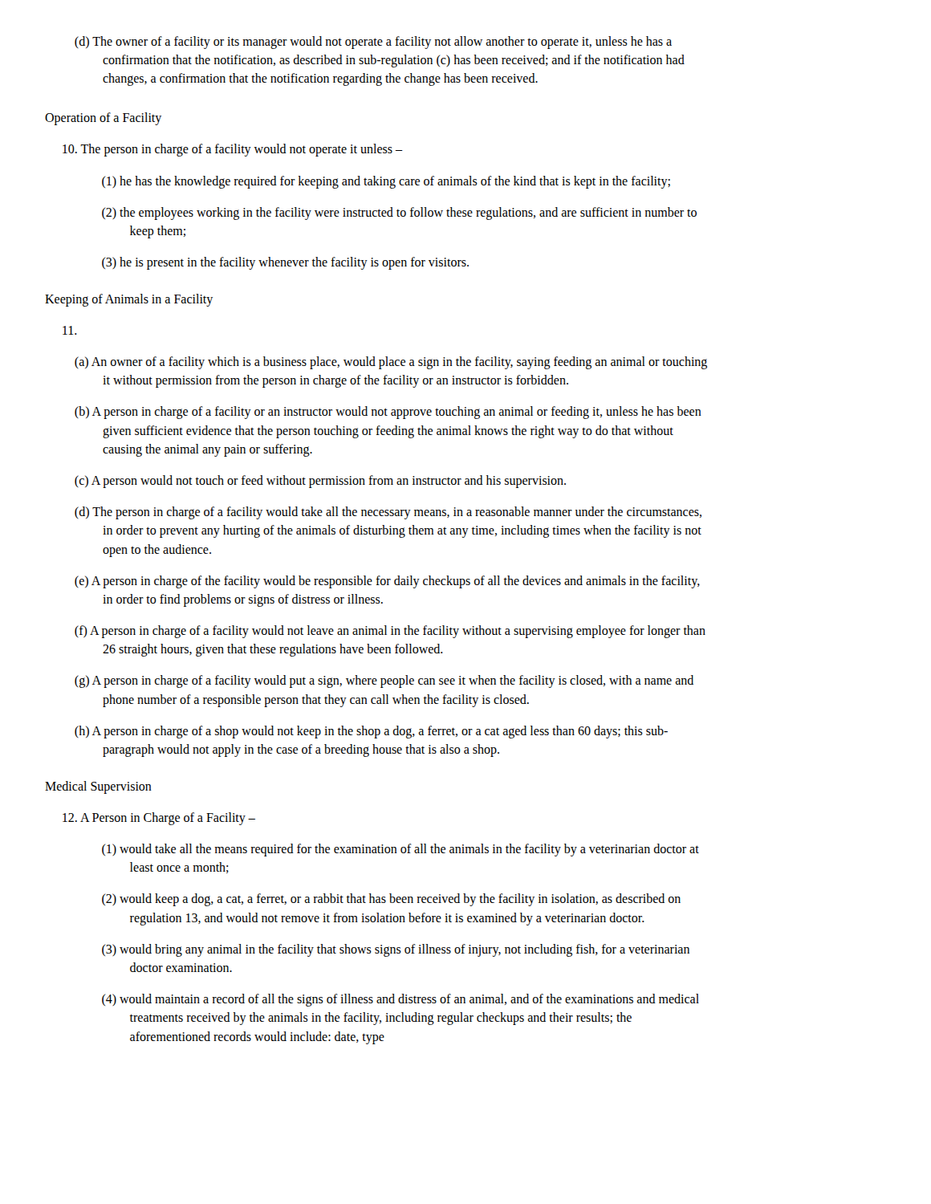(d) The owner of a facility or its manager would not operate a facility not allow another to operate it, unless he has a confirmation that the notification, as described in sub-regulation (c) has been received; and if the notification had changes, a confirmation that the notification regarding the change has been received.
Operation of a Facility
10. The person in charge of a facility would not operate it unless –
(1) he has the knowledge required for keeping and taking care of animals of the kind that is kept in the facility;
(2) the employees working in the facility were instructed to follow these regulations, and are sufficient in number to keep them;
(3) he is present in the facility whenever the facility is open for visitors.
Keeping of Animals in a Facility
11.
(a) An owner of a facility which is a business place, would place a sign in the facility, saying feeding an animal or touching it without permission from the person in charge of the facility or an instructor is forbidden.
(b) A person in charge of a facility or an instructor would not approve touching an animal or feeding it, unless he has been given sufficient evidence that the person touching or feeding the animal knows the right way to do that without causing the animal any pain or suffering.
(c) A person would not touch or feed without permission from an instructor and his supervision.
(d) The person in charge of a facility would take all the necessary means, in a reasonable manner under the circumstances, in order to prevent any hurting of the animals of disturbing them at any time, including times when the facility is not open to the audience.
(e) A person in charge of the facility would be responsible for daily checkups of all the devices and animals in the facility, in order to find problems or signs of distress or illness.
(f) A person in charge of a facility would not leave an animal in the facility without a supervising employee for longer than 26 straight hours, given that these regulations have been followed.
(g) A person in charge of a facility would put a sign, where people can see it when the facility is closed, with a name and phone number of a responsible person that they can call when the facility is closed.
(h) A person in charge of a shop would not keep in the shop a dog, a ferret, or a cat aged less than 60 days; this sub-paragraph would not apply in the case of a breeding house that is also a shop.
Medical Supervision
12. A Person in Charge of a Facility –
(1) would take all the means required for the examination of all the animals in the facility by a veterinarian doctor at least once a month;
(2) would keep a dog, a cat, a ferret, or a rabbit that has been received by the facility in isolation, as described on regulation 13, and would not remove it from isolation before it is examined by a veterinarian doctor.
(3) would bring any animal in the facility that shows signs of illness of injury, not including fish, for a veterinarian doctor examination.
(4) would maintain a record of all the signs of illness and distress of an animal, and of the examinations and medical treatments received by the animals in the facility, including regular checkups and their results; the aforementioned records would include: date, type